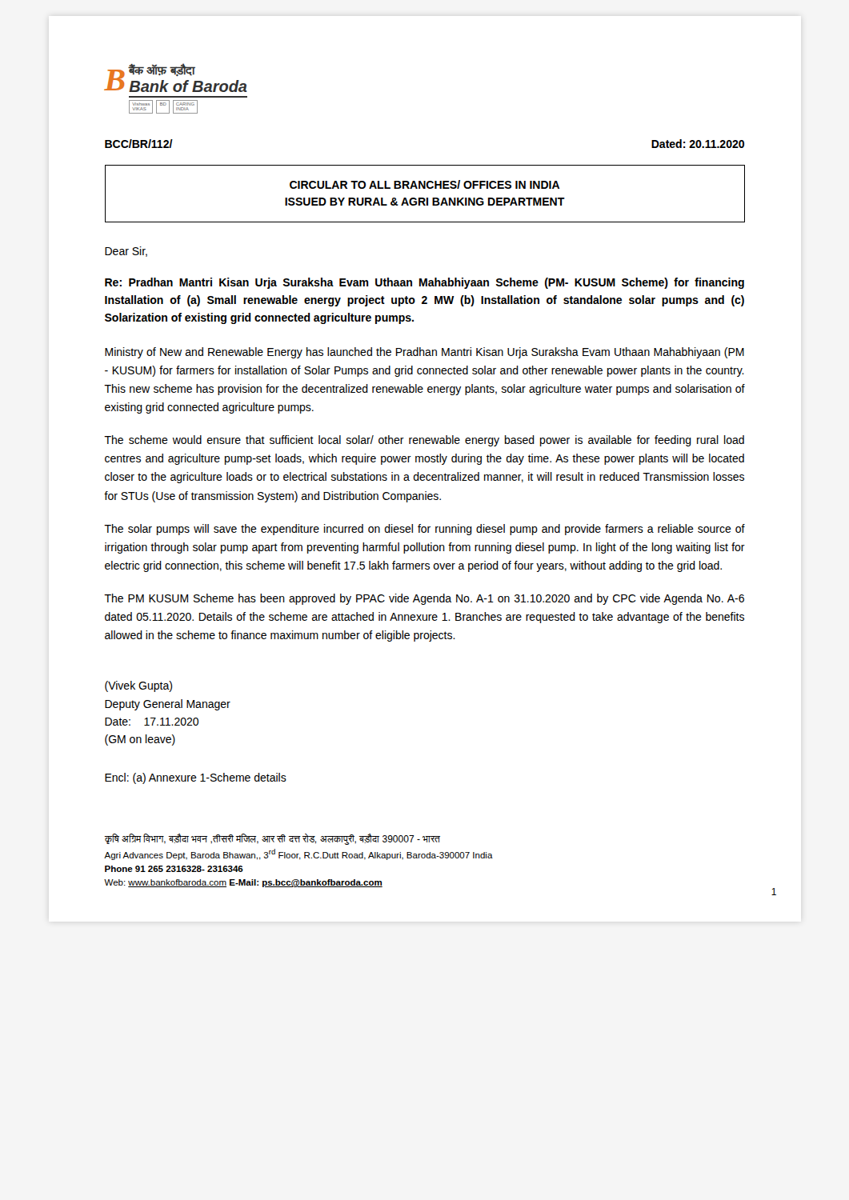B
बैंक ऑफ़ बड़ौदा
Bank of Baroda
Vishwas
VIKAS BD CARING
INDIA
BCC/BR/112/
Dated: 20.11.2020
CIRCULAR TO ALL BRANCHES/ OFFICES IN INDIA
ISSUED BY RURAL & AGRI BANKING DEPARTMENT
Dear Sir,
Re: Pradhan Mantri Kisan Urja Suraksha Evam Uthaan Mahabhiyaan Scheme (PM- KUSUM Scheme) for financing Installation of (a) Small renewable energy project upto 2 MW (b) Installation of standalone solar pumps and (c) Solarization of existing grid connected agriculture pumps.
Ministry of New and Renewable Energy has launched the Pradhan Mantri Kisan Urja Suraksha Evam Uthaan Mahabhiyaan (PM - KUSUM) for farmers for installation of Solar Pumps and grid connected solar and other renewable power plants in the country. This new scheme has provision for the decentralized renewable energy plants, solar agriculture water pumps and solarisation of existing grid connected agriculture pumps.
The scheme would ensure that sufficient local solar/ other renewable energy based power is available for feeding rural load centres and agriculture pump-set loads, which require power mostly during the day time. As these power plants will be located closer to the agriculture loads or to electrical substations in a decentralized manner, it will result in reduced Transmission losses for STUs (Use of transmission System) and Distribution Companies.
The solar pumps will save the expenditure incurred on diesel for running diesel pump and provide farmers a reliable source of irrigation through solar pump apart from preventing harmful pollution from running diesel pump. In light of the long waiting list for electric grid connection, this scheme will benefit 17.5 lakh farmers over a period of four years, without adding to the grid load.
The PM KUSUM Scheme has been approved by PPAC vide Agenda No. A-1 on 31.10.2020 and by CPC vide Agenda No. A-6 dated 05.11.2020. Details of the scheme are attached in Annexure 1. Branches are requested to take advantage of the benefits allowed in the scheme to finance maximum number of eligible projects.
(Vivek Gupta)
Deputy General Manager
Date: 17.11.2020
(GM on leave)
Encl: (a) Annexure 1-Scheme details
कृषि अग्रिम विभाग, बड़ौदा भवन ,तीसरी मंजिल, आर सी दत्त रोड, अलकापुरी, बड़ौदा 390007 - भारत
Agri Advances Dept, Baroda Bhawan,, 3rd Floor, R.C.Dutt Road, Alkapuri, Baroda-390007 India
Phone 91 265 2316328- 2316346
Web: www.bankofbaroda.com E-Mail: ps.bcc@bankofbaroda.com
1